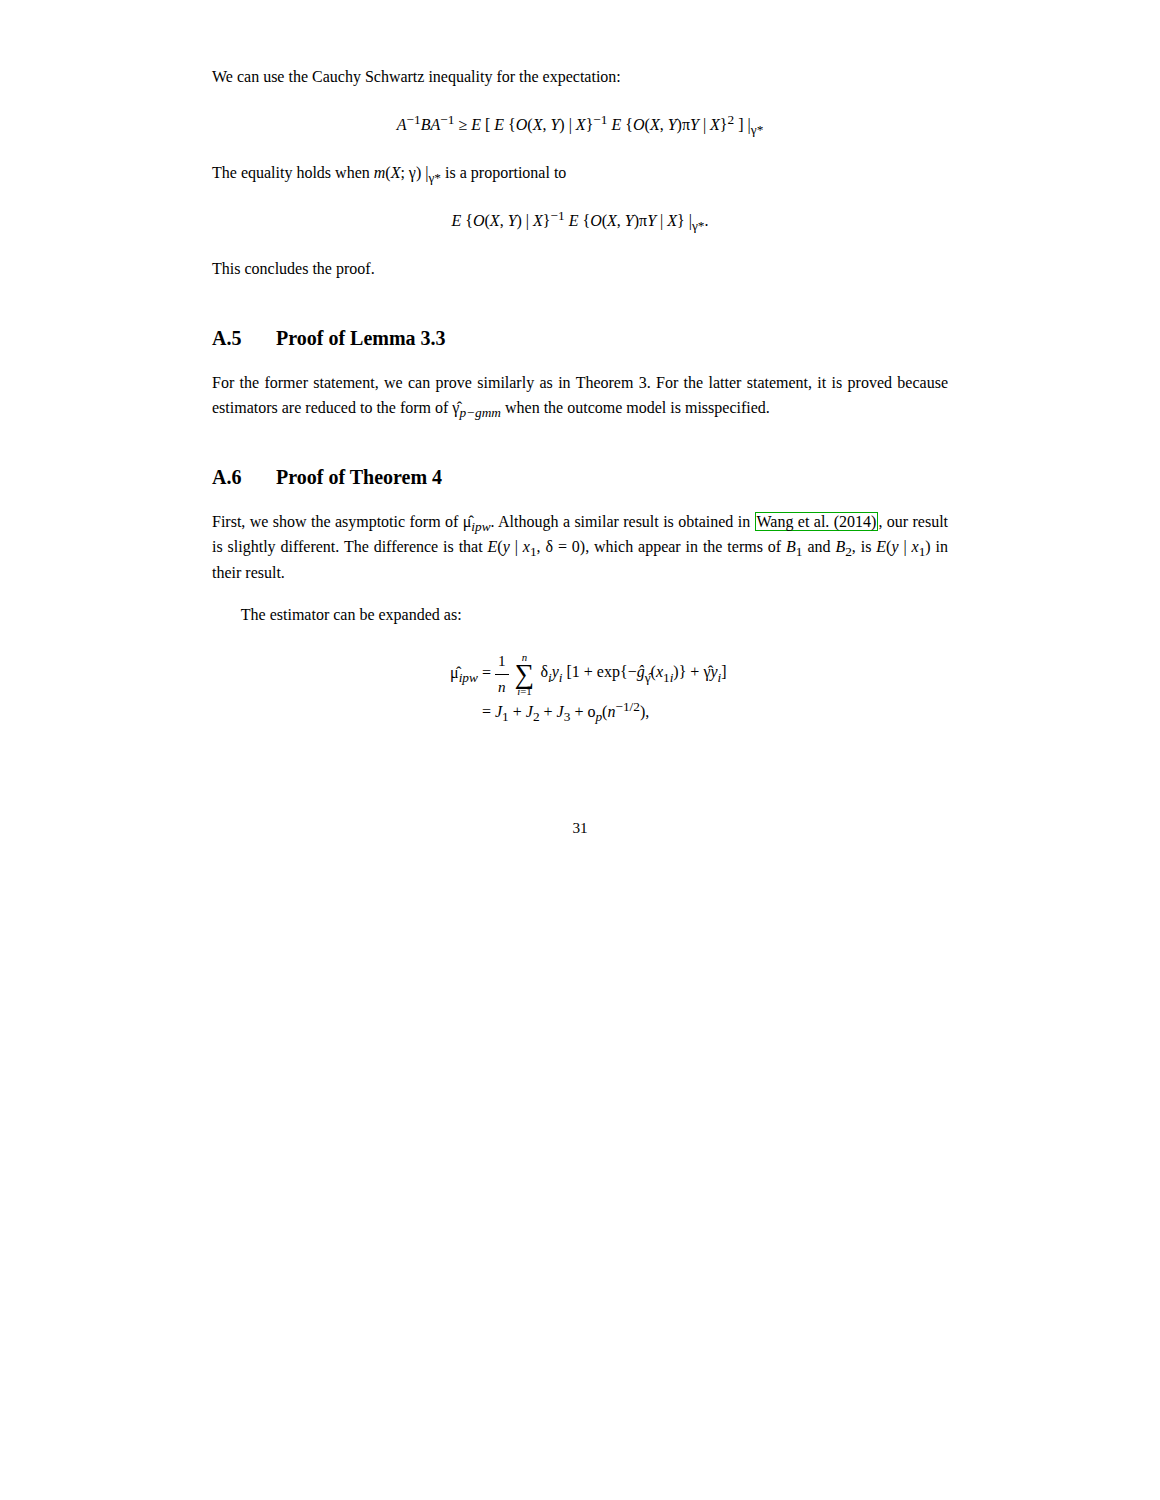We can use the Cauchy Schwartz inequality for the expectation:
A−1BA−1 ≥ E [ E {O(X, Y) | X}−1 E {O(X, Y)πY | X}2 ] |γ*
The equality holds when m(X; γ) |γ* is a proportional to
E {O(X, Y) | X}−1 E {O(X, Y)πY | X} |γ*.
This concludes the proof.
A.5 Proof of Lemma 3.3
For the former statement, we can prove similarly as in Theorem 3. For the latter statement, it is proved because estimators are reduced to the form of γ̂p−gmm when the outcome model is misspecified.
A.6 Proof of Theorem 4
First, we show the asymptotic form of μ̂ipw. Although a similar result is obtained in Wang et al. (2014), our result is slightly different. The difference is that E(y | x1, δ = 0), which appear in the terms of B1 and B2, is E(y | x1) in their result.
The estimator can be expanded as:
μ̂ipw = 1 n n∑i=1 δiyi [1 + exp{−ĝγ̂(x1i)} + γ̂yi] = J1 + J2 + J3 + op(n−1/2),
31